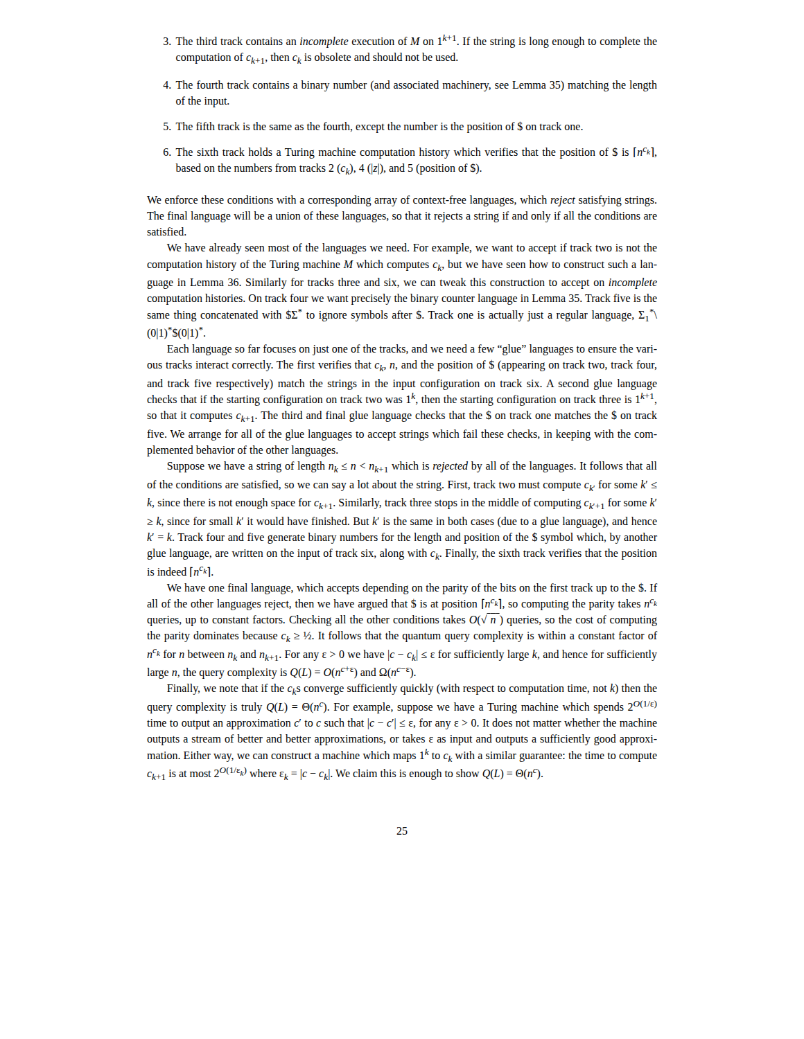3. The third track contains an incomplete execution of M on 1k+1. If the string is long enough to complete the computation of ck+1, then ck is obsolete and should not be used.
4. The fourth track contains a binary number (and associated machinery, see Lemma 35) matching the length of the input.
5. The fifth track is the same as the fourth, except the number is the position of $ on track one.
6. The sixth track holds a Turing machine computation history which verifies that the position of $ is ⌈nck⌉, based on the numbers from tracks 2 (ck), 4 (|z|), and 5 (position of $).
We enforce these conditions with a corresponding array of context-free languages, which reject satisfying strings. The final language will be a union of these languages, so that it rejects a string if and only if all the conditions are satisfied.
We have already seen most of the languages we need. For example, we want to accept if track two is not the computation history of the Turing machine M which computes ck, but we have seen how to construct such a language in Lemma 36. Similarly for tracks three and six, we can tweak this construction to accept on incomplete computation histories. On track four we want precisely the binary counter language in Lemma 35. Track five is the same thing concatenated with $Σ* to ignore symbols after $. Track one is actually just a regular language, Σ1*\(0|1)*$(0|1)*.
Each language so far focuses on just one of the tracks, and we need a few “glue” languages to ensure the various tracks interact correctly. The first verifies that ck, n, and the position of $ (appearing on track two, track four, and track five respectively) match the strings in the input configuration on track six. A second glue language checks that if the starting configuration on track two was 1k, then the starting configuration on track three is 1k+1, so that it computes ck+1. The third and final glue language checks that the $ on track one matches the $ on track five. We arrange for all of the glue languages to accept strings which fail these checks, in keeping with the complemented behavior of the other languages.
Suppose we have a string of length nk ≤ n < nk+1 which is rejected by all of the languages. It follows that all of the conditions are satisfied, so we can say a lot about the string. First, track two must compute ck′ for some k′ ≤ k, since there is not enough space for ck+1. Similarly, track three stops in the middle of computing ck′+1 for some k′ ≥ k, since for small k′ it would have finished. But k′ is the same in both cases (due to a glue language), and hence k′ = k. Track four and five generate binary numbers for the length and position of the $ symbol which, by another glue language, are written on the input of track six, along with ck. Finally, the sixth track verifies that the position is indeed ⌈nck⌉.
We have one final language, which accepts depending on the parity of the bits on the first track up to the $. If all of the other languages reject, then we have argued that $ is at position ⌈nck⌉, so computing the parity takes nck queries, up to constant factors. Checking all the other conditions takes O(√ n ) queries, so the cost of computing the parity dominates because ck ≥ ½. It follows that the quantum query complexity is within a constant factor of nck for n between nk and nk+1. For any ε > 0 we have |c − ck| ≤ ε for sufficiently large k, and hence for sufficiently large n, the query complexity is Q(L) = O(nc+ε) and Ω(nc−ε).
Finally, we note that if the cks converge sufficiently quickly (with respect to computation time, not k) then the query complexity is truly Q(L) = Θ(nc). For example, suppose we have a Turing machine which spends 2O(1/ε) time to output an approximation c′ to c such that |c − c′| ≤ ε, for any ε > 0. It does not matter whether the machine outputs a stream of better and better approximations, or takes ε as input and outputs a sufficiently good approximation. Either way, we can construct a machine which maps 1k to ck with a similar guarantee: the time to compute ck+1 is at most 2O(1/εk) where εk = |c − ck|. We claim this is enough to show Q(L) = Θ(nc).
25